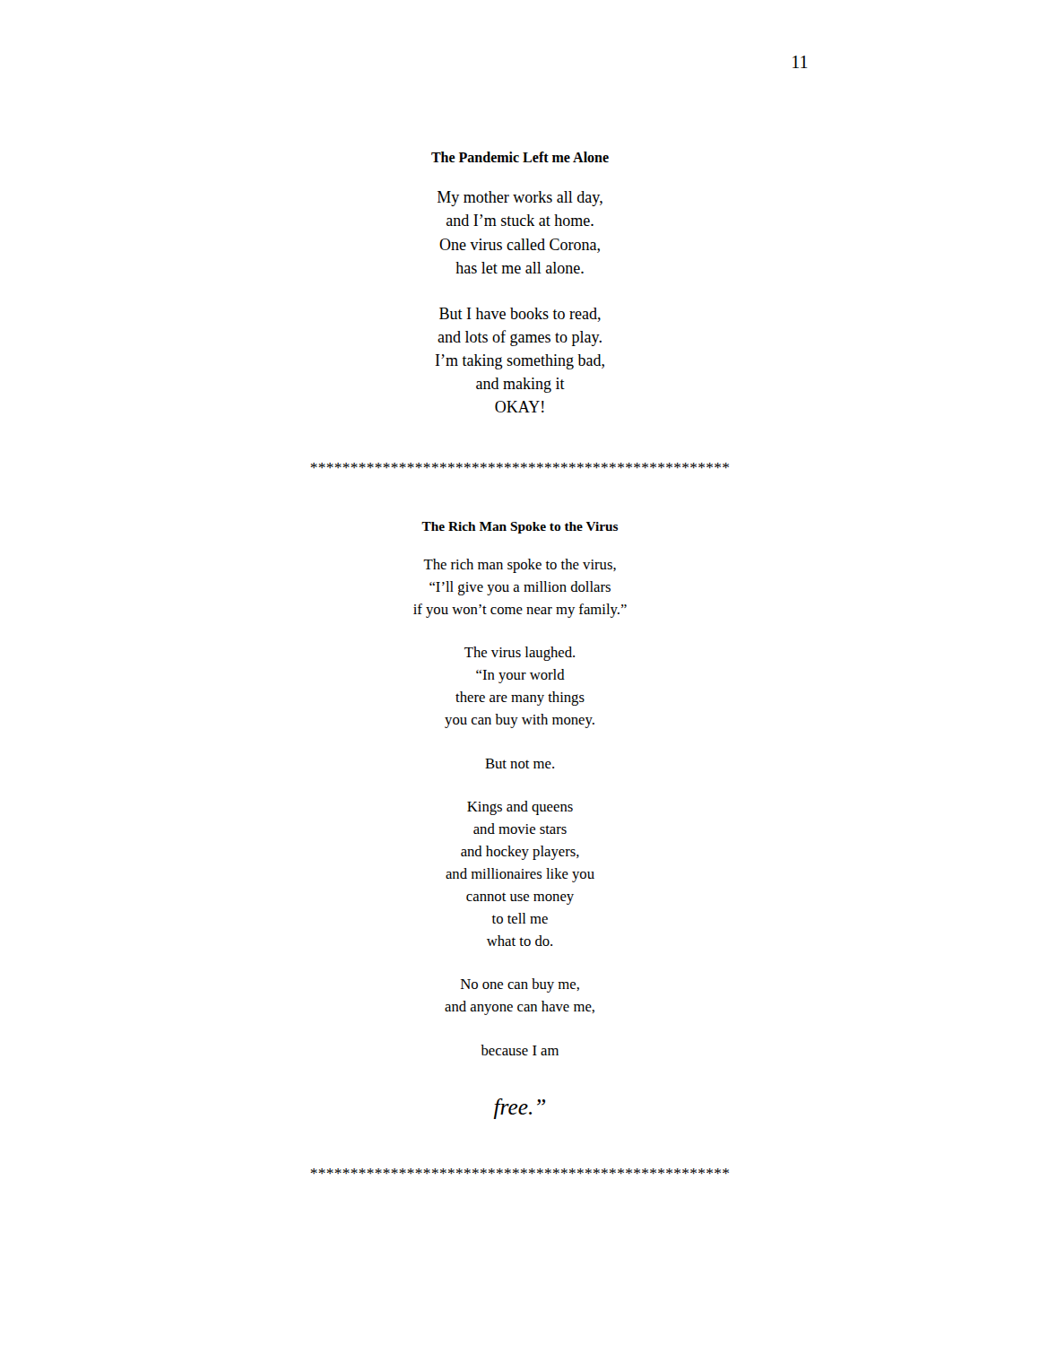11
The Pandemic Left me Alone
My mother works all day,
and I’m stuck at home.
One virus called Corona,
has let me all alone.
But I have books to read,
and lots of games to play.
I’m taking something bad,
and making it
OKAY!
****************************************************
The Rich Man Spoke to the Virus
The rich man spoke to the virus,
“I’ll give you a million dollars
if you won’t come near my family.”
The virus laughed.
“In your world
there are many things
you can buy with money.
But not me.
Kings and queens
and movie stars
and hockey players,
and millionaires like you
cannot use money
to tell me
what to do.
No one can buy me,
and anyone can have me,
because I am
free.”
****************************************************